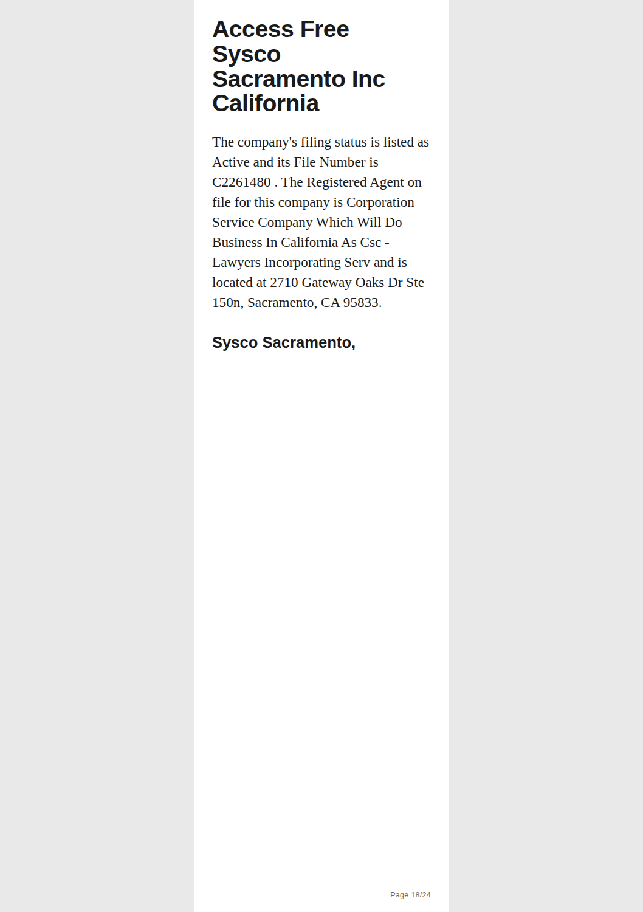Access Free Sysco Sacramento Inc California
The company's filing status is listed as Active and its File Number is C2261480 . The Registered Agent on file for this company is Corporation Service Company Which Will Do Business In California As Csc - Lawyers Incorporating Serv and is located at 2710 Gateway Oaks Dr Ste 150n, Sacramento, CA 95833.
Sysco Sacramento,
Page 18/24